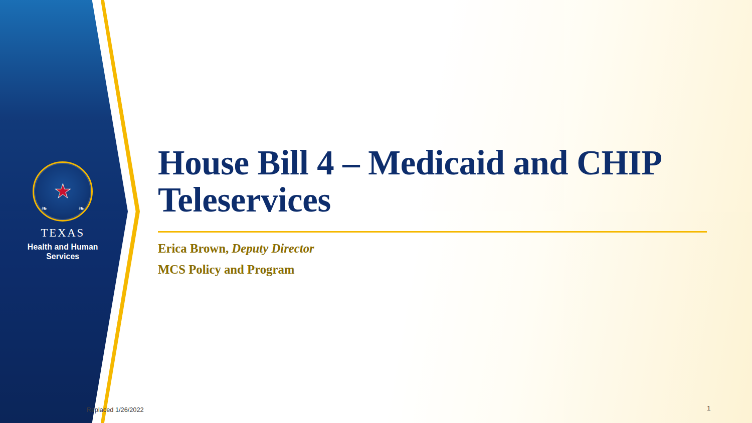❧ ❧
TEXAS Health and Human
Services
House Bill 4 – Medicaid and CHIP Teleservices
Erica Brown, Deputy Director MCS Policy and Program
Replaced 1/26/2022
1